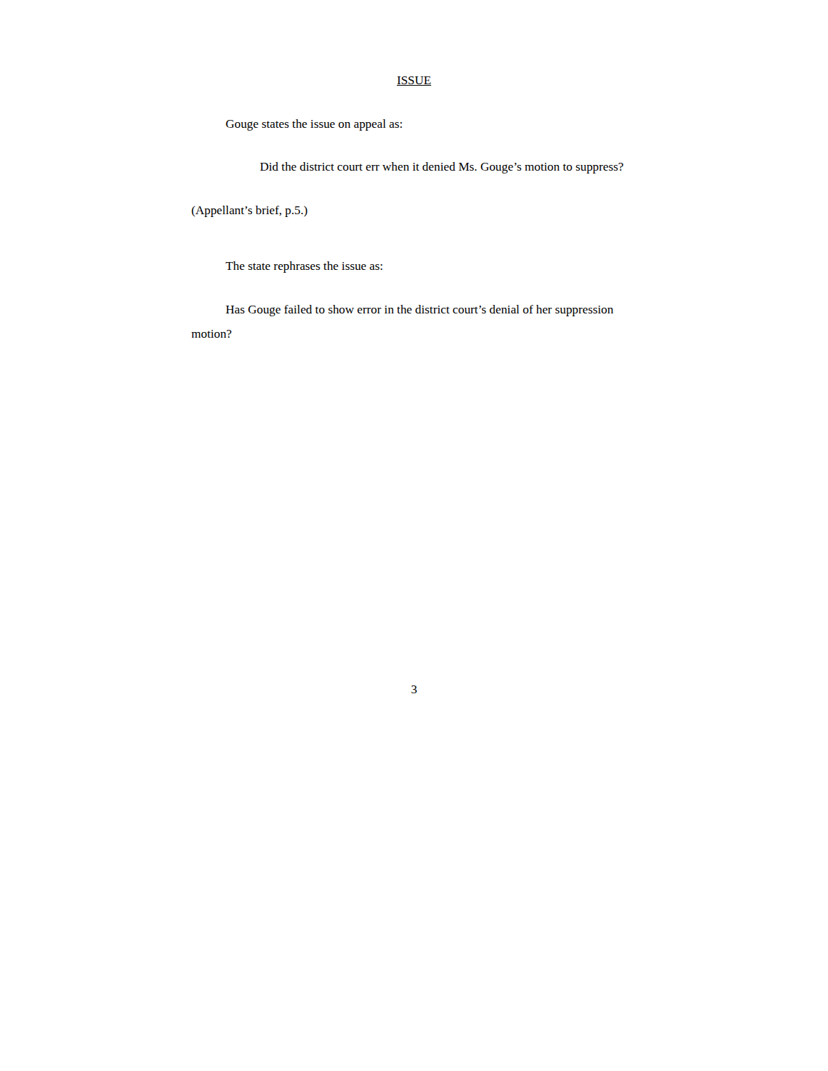ISSUE
Gouge states the issue on appeal as:
Did the district court err when it denied Ms. Gouge’s motion to suppress?
(Appellant’s brief, p.5.)
The state rephrases the issue as:
Has Gouge failed to show error in the district court’s denial of her suppression motion?
3